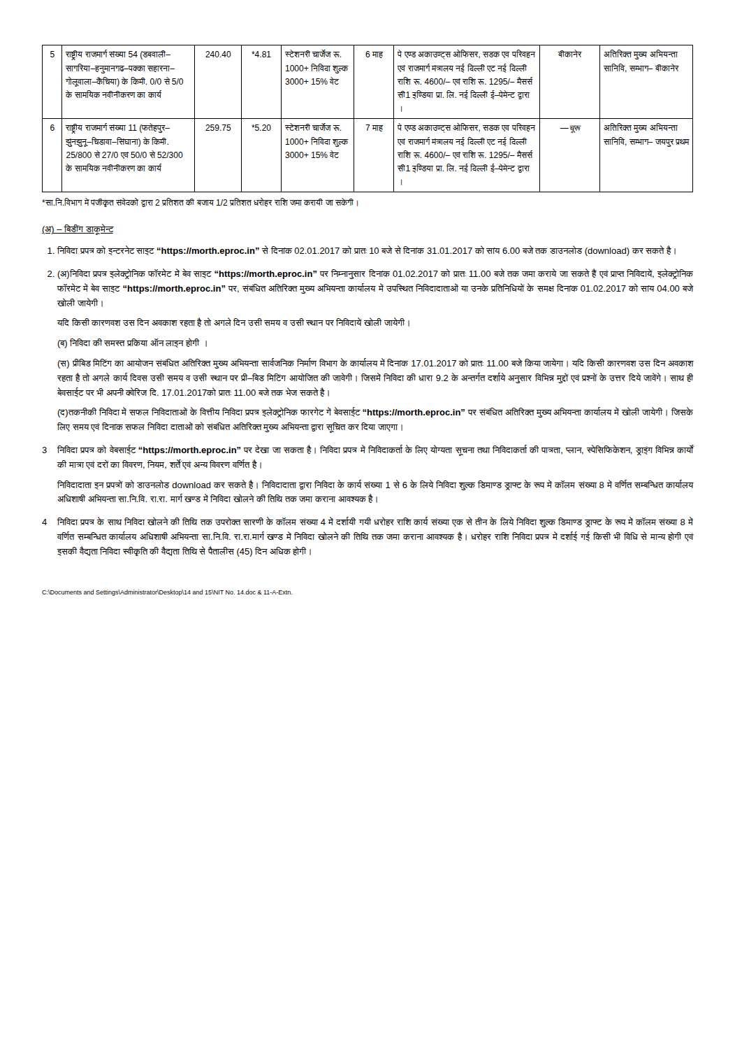| 5 | राष्ट्रीय राजमार्ग संख्या 54 (डबवाली–सांगरिया–हनुमानगढ–पक्का सहारना–गोलूवाला–कैंचिया) के किमी. 0/0 से 5/0 के सामयिक नवीनीकरण का कार्य | 240.40 | *4.81 | स्टेशनरी चार्जेज रू. 1000+ निविदा शुल्क 3000+ 15% वेट | 6 माह | पे एण्ड अकाउण्ट्स ओफिसर, सडक एव परिवहन एवं राजमार्ग मंत्रालय नई दिल्ली एट नई दिल्ली राशि रू. 4600/– एवं राशि रू. 1295/– मैसर्स सी1 इण्डिया प्रा. लि. नई दिल्ली ई–पेमेन्ट द्वारा । | बीकानेर | अतिरिक्त मुख्य अभियन्ता सानिवि, सम्भाग– बीकानेर |
| 6 | राष्ट्रीय राजमार्ग संख्या 11 (फतेहपुर–झुंनझुनू–चिडावा–सिंघाना) के किमी. 25/800 से 27/0 एवं 50/0 से 52/300 के सामयिक नवीनीकरण का कार्य | 259.75 | *5.20 | स्टेशनरी चार्जेज रू. 1000+ निविदा शुल्क 3000+ 15% वेट | 7 माह | पे एण्ड अकाउण्ट्स ओफिसर, सडक एव परिवहन एवं राजमार्ग मंत्रालय नई दिल्ली एट नई दिल्ली राशि रू. 4600/– एवं राशि रू. 1295/– मैसर्स सी1 इण्डिया प्रा. लि. नई दिल्ली ई–पेमेन्ट द्वारा । | —चूरू | अतिरिक्त मुख्य अभियन्ता सानिवि, सम्भाग– जयपुर प्रथम |
*सा.नि.विभाग में पंजीकृत संवेदकों द्वारा 2 प्रतिशत की बजाय 1/2 प्रतिशत धरोहर राशि जमा करायी जा सकेगी।
(अ) – बिडींग डाकूमेन्ट
निविदा प्रपत्र को इन्टरनेट साइट “https://morth.eproc.in” से दिनांक 02.01.2017 को प्रातः 10 बजे से दिनांक 31.01.2017 को सांय 6.00 बजे तक डाउनलोड (download) कर सकते है।
(अ)निविदा प्रपत्र इलेक्ट्रोनिक फॉरमेट में बेव साइट “https://morth.eproc.in” पर निम्नानुसार दिनांक 01.02.2017 को प्रातः 11.00 बजे तक जमा कराये जा सकते हैं एवं प्राप्त निविदायें, इलेक्ट्रोनिक फॉरमेट में बेव साइट “https://morth.eproc.in” पर, संबंधित अतिरिक्त मुख्य अभियन्ता कार्यालय में उपस्थित निविदादाताओं या उनके प्रतिनिधियों के समक्ष दिनांक 01.02.2017 को सांय 04.00 बजे खोली जायेगी।
यदि किसी कारणवश उस दिन अवकाश रहता है तो अगले दिन उसी समय व उसी स्थान पर निविदायें खोली जायेगी।
(ब) निविदा की समस्त प्रकिया ऑन लाइन होगी ।
(स) प्रीबिड मिटिंग का आयोजन संबंधित अतिरिक्त मुख्य अभियन्ता सार्वजनिक निर्माण विभाग के कार्यालय में दिनांक 17.01.2017 को प्रातः 11.00 बजे किया जायेगा। यदि किसी कारणवश उस दिन अवकाश रहता है तो अगले कार्य दिवस उसी समय व उसी स्थान पर प्री–बिड मिटिंग आयोजित की जावेगी। जिसमें निविदा की धारा 9.2 के अन्तर्गत दर्शाये अनुसार विभिन्न मुद्दों एवं प्रश्नों के उत्तर दिये जावेंगे। साथ ही बेवसाईट पर भी अपनी क्वेरिज दि. 17.01.2017को प्रातः 11.00 बजे तक भेज सकते है।
(द)तकनीकी निविदा में सफल निविदाताओं के वित्तीय निविदा प्रपत्र इलेक्ट्रोनिक फारगेट गें बेवसाईट “https://morth.eproc.in” पर संबंधित अतिरिक्त मुख्य अभियन्ता कार्यालय में खोली जायेगी। जिसके लिए समय एवं दिनांक सफल निविदा दाताओं को संबंधित अतिरिक्त मुख्य अभियन्ता द्वारा सूचित कर दिया जाएगा।
3 निविदा प्रपत्र को वेबसाईट “https://morth.eproc.in” पर देखा जा सकता है। निविदा प्रपत्र में निविदाकर्ता के लिए योग्यता सूचना तथा निविदाकर्ता की पात्रता, प्लान, स्पेसिफिकेशन, ड्राइंग विभिन्न कार्यों की मात्रा एवं दरों का विवरण, नियम, शर्तें एवं अन्य विवरण वर्णित है।
निविदादाता इन प्रपत्रों को डाउनलोड download कर सकते है। निविदादाता द्वारा निविदा के कार्य संख्या 1 से 6 के लिये निविदा शुल्क डिमाण्ड ड्राफ्ट के रूप में कॉलम संख्या 8 में वर्णित सम्बन्धित कार्यालय अधिशाषी अभियन्ता सा.नि.वि. रा.रा. मार्ग खण्ड में निविदा खोलने की तिथि तक जमा कराना आवश्यक है।
4 निविदा प्रपत्र के साथ निविदा खोलने की तिथि तक उपरोक्त सारणी के कॉलम संख्या 4 में दर्शायी गयी धरोहर राशि कार्य संख्या एक से तीन के लिये निविदा शुल्क डिमाण्ड ड्राफ्ट के रूप में कॉलम संख्या 8 में वर्णित सम्बन्धित कार्यालय अधिशाषी अभियन्ता सा.नि.वि. रा.रा.मार्ग खण्ड में निविदा खोलने की तिथि तक जमा कराना आवश्यक है। धरोहर राशि निविदा प्रपत्र में दर्शाई गई किसी भी विधि से मान्य होगी एवं इसकी वैद्यता निविदा स्वीकृति की वैद्यता तिथि से पैतालीस (45) दिन अधिक होगी।
C:\Documents and Settings\Administrator\Desktop\14 and 15\NIT No. 14.doc & 11-A-Extn.